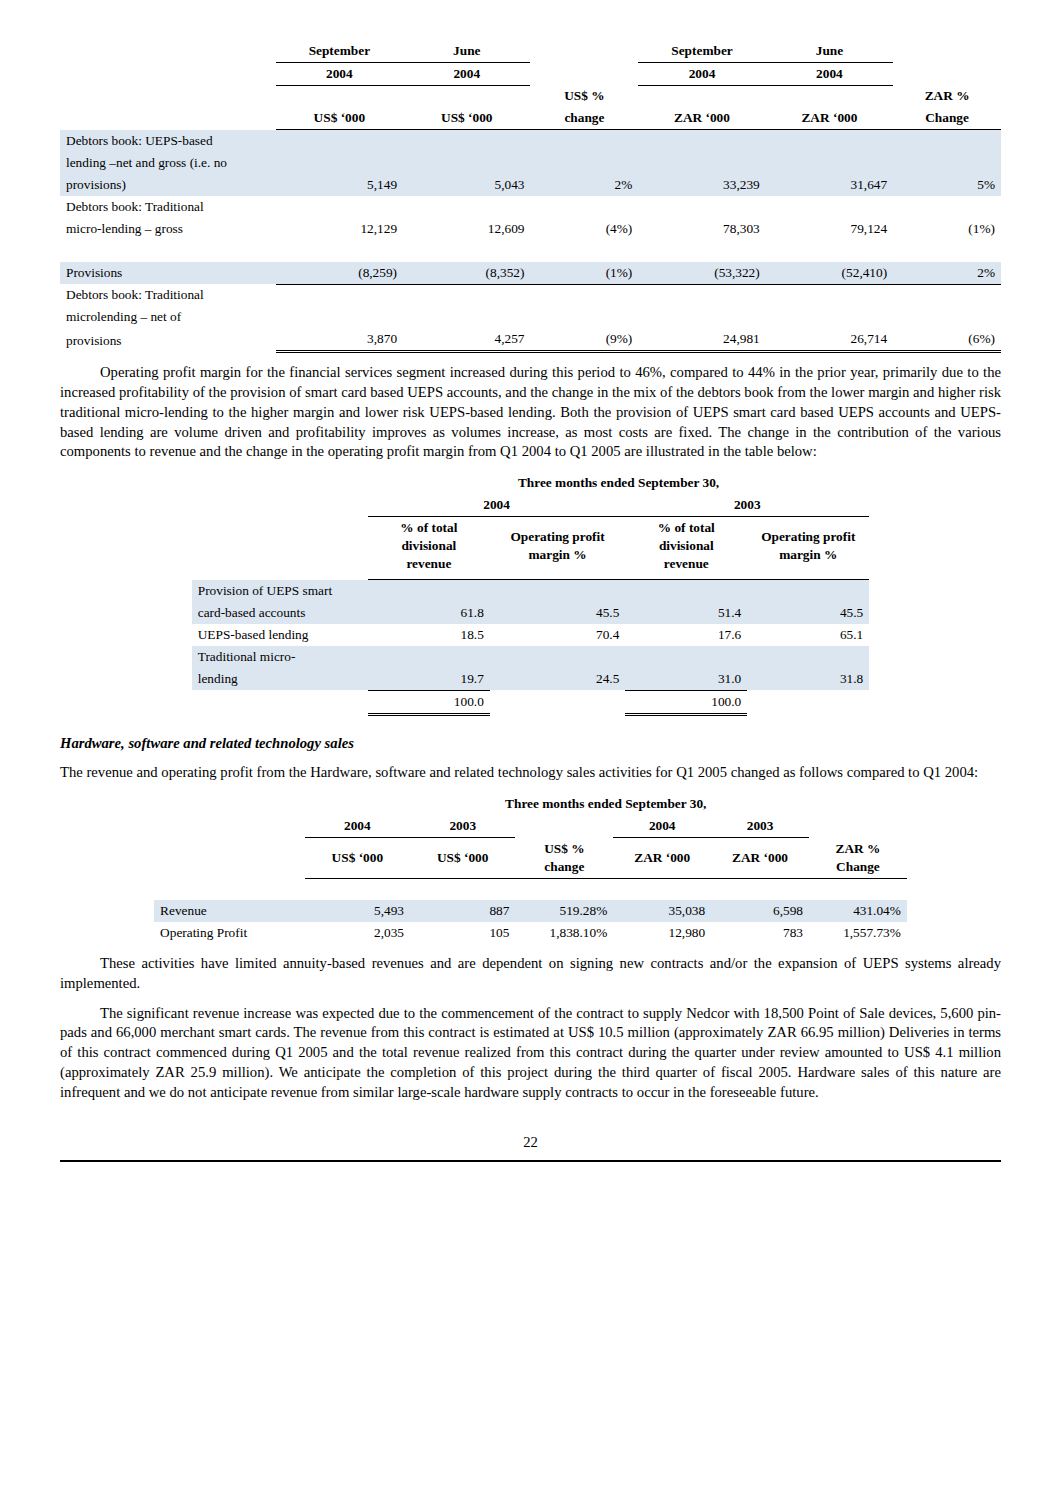| | September | June | | September | June | |
| | 2004 | 2004 | | 2004 | 2004 | |
| | | | US$ % | | | ZAR % |
| | US$ ‘000 | US$ ‘000 | change | ZAR ‘000 | ZAR ‘000 | Change |
| Debtors book: UEPS-based | | | | | | |
| lending –net and gross (i.e. no | | | | | | |
| provisions) | 5,149 | 5,043 | 2% | 33,239 | 31,647 | 5% |
| Debtors book: Traditional | | | | | | |
| micro-lending – gross | 12,129 | 12,609 | (4%) | 78,303 | 79,124 | (1%) |
| Provisions | (8,259) | (8,352) | (1%) | (53,322) | (52,410) | 2% |
| Debtors book: Traditional | | | | | | |
| microlending – net of | | | | | | |
| provisions | 3,870 | 4,257 | (9%) | 24,981 | 26,714 | (6%) |
Operating profit margin for the financial services segment increased during this period to 46%, compared to 44% in the prior year, primarily due to the increased profitability of the provision of smart card based UEPS accounts, and the change in the mix of the debtors book from the lower margin and higher risk traditional micro-lending to the higher margin and lower risk UEPS-based lending. Both the provision of UEPS smart card based UEPS accounts and UEPS-based lending are volume driven and profitability improves as volumes increase, as most costs are fixed. The change in the contribution of the various components to revenue and the change in the operating profit margin from Q1 2004 to Q1 2005 are illustrated in the table below:
| | Three months ended September 30, |
| | 2004 | 2003 |
| | % of total divisional revenue | Operating profit margin % | % of total divisional revenue | Operating profit margin % |
| Provision of UEPS smart | | | | |
| card-based accounts | 61.8 | 45.5 | 51.4 | 45.5 |
| UEPS-based lending | 18.5 | 70.4 | 17.6 | 65.1 |
| Traditional micro- | | | | |
| lending | 19.7 | 24.5 | 31.0 | 31.8 |
| | 100.0 | | 100.0 | |
Hardware, software and related technology sales
The revenue and operating profit from the Hardware, software and related technology sales activities for Q1 2005 changed as follows compared to Q1 2004:
| | Three months ended September 30, |
| | 2004 | 2003 | | 2004 | 2003 | |
| | US$ ‘000 | US$ ‘000 | US$ % change | ZAR ‘000 | ZAR ‘000 | ZAR % Change |
| Revenue | 5,493 | 887 | 519.28% | 35,038 | 6,598 | 431.04% |
| Operating Profit | 2,035 | 105 | 1,838.10% | 12,980 | 783 | 1,557.73% |
These activities have limited annuity-based revenues and are dependent on signing new contracts and/or the expansion of UEPS systems already implemented.
The significant revenue increase was expected due to the commencement of the contract to supply Nedcor with 18,500 Point of Sale devices, 5,600 pin-pads and 66,000 merchant smart cards. The revenue from this contract is estimated at US$ 10.5 million (approximately ZAR 66.95 million) Deliveries in terms of this contract commenced during Q1 2005 and the total revenue realized from this contract during the quarter under review amounted to US$ 4.1 million (approximately ZAR 25.9 million). We anticipate the completion of this project during the third quarter of fiscal 2005. Hardware sales of this nature are infrequent and we do not anticipate revenue from similar large-scale hardware supply contracts to occur in the foreseeable future.
22